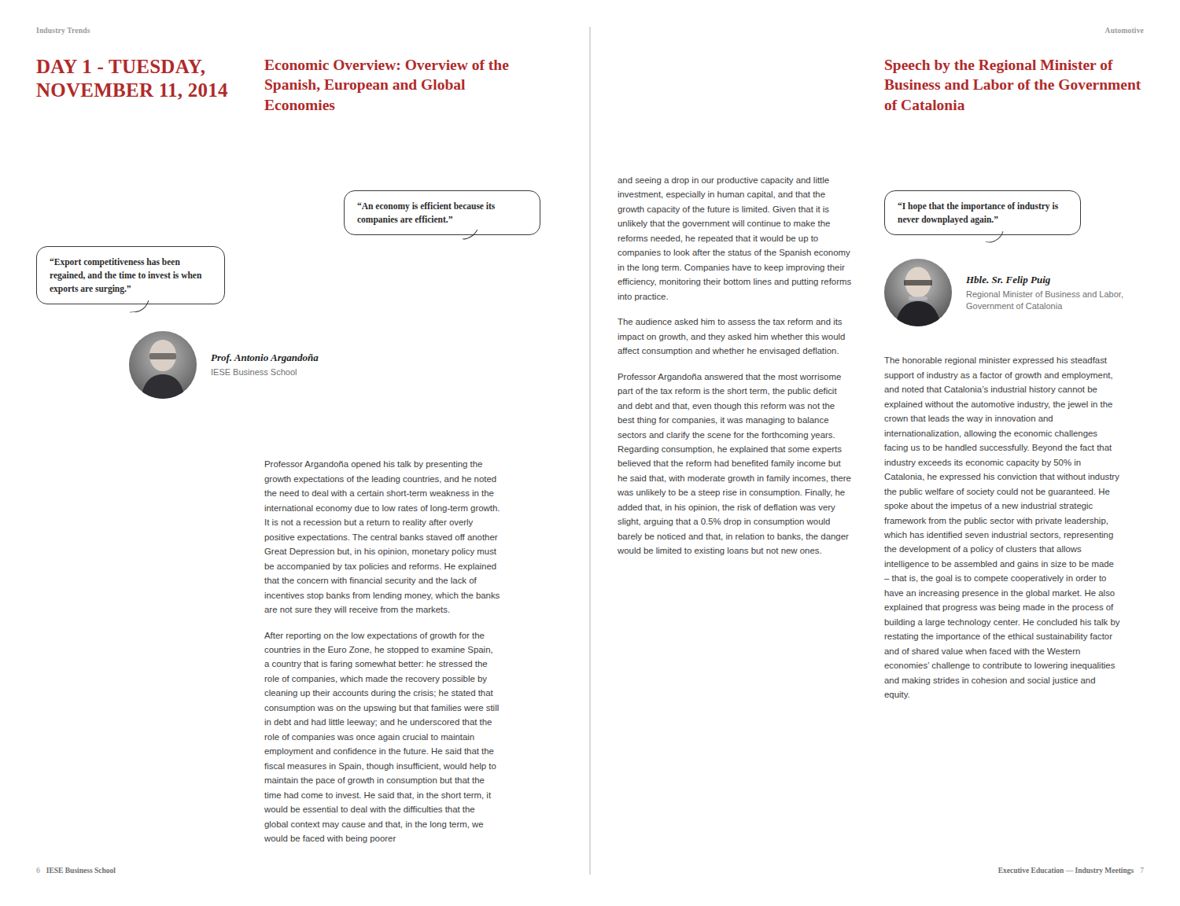Industry Trends
DAY 1 - TUESDAY,
NOVEMBER 11, 2014
Economic Overview: Overview of the Spanish, European and Global Economies
“An economy is efficient because its companies are efficient.”
“Export competitiveness has been regained, and the time to invest is when exports are surging.”
Prof. Antonio Argandoña
IESE Business School
Professor Argandoña opened his talk by presenting the growth expectations of the leading countries, and he noted the need to deal with a certain short-term weakness in the international economy due to low rates of long-term growth. It is not a recession but a return to reality after overly positive expectations. The central banks staved off another Great Depression but, in his opinion, monetary policy must be accompanied by tax policies and reforms. He explained that the concern with financial security and the lack of incentives stop banks from lending money, which the banks are not sure they will receive from the markets.
After reporting on the low expectations of growth for the countries in the Euro Zone, he stopped to examine Spain, a country that is faring somewhat better: he stressed the role of companies, which made the recovery possible by cleaning up their accounts during the crisis; he stated that consumption was on the upswing but that families were still in debt and had little leeway; and he underscored that the role of companies was once again crucial to maintain employment and confidence in the future. He said that the fiscal measures in Spain, though insufficient, would help to maintain the pace of growth in consumption but that the time had come to invest. He said that, in the short term, it would be essential to deal with the difficulties that the global context may cause and that, in the long term, we would be faced with being poorer
6 IESE Business School
Automotive
and seeing a drop in our productive capacity and little investment, especially in human capital, and that the growth capacity of the future is limited. Given that it is unlikely that the government will continue to make the reforms needed, he repeated that it would be up to companies to look after the status of the Spanish economy in the long term. Companies have to keep improving their efficiency, monitoring their bottom lines and putting reforms into practice.
The audience asked him to assess the tax reform and its impact on growth, and they asked him whether this would affect consumption and whether he envisaged deflation.
Professor Argandoña answered that the most worrisome part of the tax reform is the short term, the public deficit and debt and that, even though this reform was not the best thing for companies, it was managing to balance sectors and clarify the scene for the forthcoming years. Regarding consumption, he explained that some experts believed that the reform had benefited family income but he said that, with moderate growth in family incomes, there was unlikely to be a steep rise in consumption. Finally, he added that, in his opinion, the risk of deflation was very slight, arguing that a 0.5% drop in consumption would barely be noticed and that, in relation to banks, the danger would be limited to existing loans but not new ones.
Speech by the Regional Minister of Business and Labor of the Government of Catalonia
“I hope that the importance of industry is never downplayed again.”
Hble. Sr. Felip Puig
Regional Minister of Business and Labor, Government of Catalonia
The honorable regional minister expressed his steadfast support of industry as a factor of growth and employment, and noted that Catalonia’s industrial history cannot be explained without the automotive industry, the jewel in the crown that leads the way in innovation and internationalization, allowing the economic challenges facing us to be handled successfully. Beyond the fact that industry exceeds its economic capacity by 50% in Catalonia, he expressed his conviction that without industry the public welfare of society could not be guaranteed. He spoke about the impetus of a new industrial strategic framework from the public sector with private leadership, which has identified seven industrial sectors, representing the development of a policy of clusters that allows intelligence to be assembled and gains in size to be made – that is, the goal is to compete cooperatively in order to have an increasing presence in the global market. He also explained that progress was being made in the process of building a large technology center. He concluded his talk by restating the importance of the ethical sustainability factor and of shared value when faced with the Western economies’ challenge to contribute to lowering inequalities and making strides in cohesion and social justice and equity.
Executive Education — Industry Meetings 7